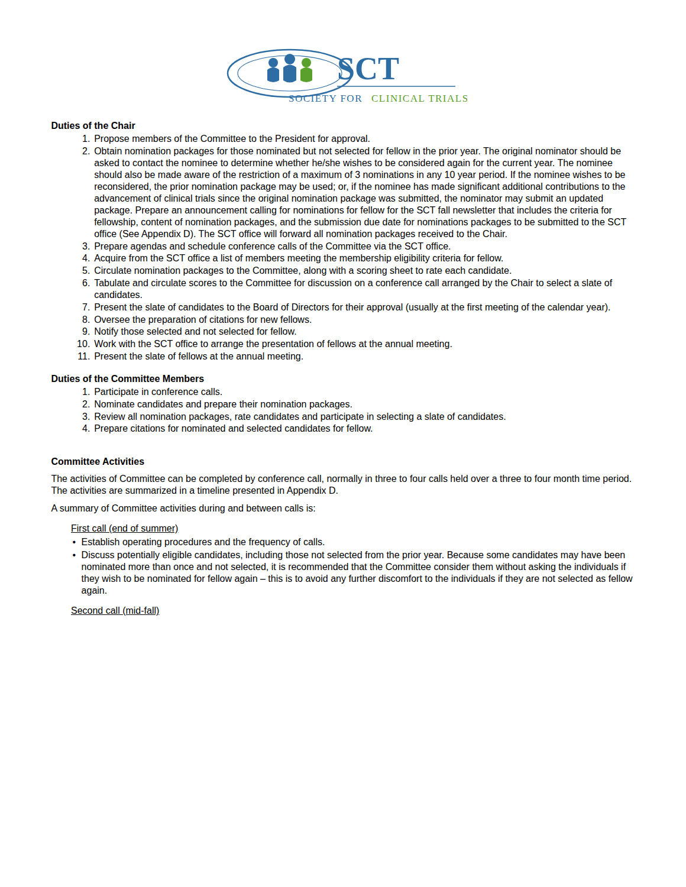SCT SOCIETY FOR CLINICAL TRIALS
Duties of the Chair
Propose members of the Committee to the President for approval.
Obtain nomination packages for those nominated but not selected for fellow in the prior year. The original nominator should be asked to contact the nominee to determine whether he/she wishes to be considered again for the current year. The nominee should also be made aware of the restriction of a maximum of 3 nominations in any 10 year period. If the nominee wishes to be reconsidered, the prior nomination package may be used; or, if the nominee has made significant additional contributions to the advancement of clinical trials since the original nomination package was submitted, the nominator may submit an updated package. Prepare an announcement calling for nominations for fellow for the SCT fall newsletter that includes the criteria for fellowship, content of nomination packages, and the submission due date for nominations packages to be submitted to the SCT office (See Appendix D). The SCT office will forward all nomination packages received to the Chair.
Prepare agendas and schedule conference calls of the Committee via the SCT office.
Acquire from the SCT office a list of members meeting the membership eligibility criteria for fellow.
Circulate nomination packages to the Committee, along with a scoring sheet to rate each candidate.
Tabulate and circulate scores to the Committee for discussion on a conference call arranged by the Chair to select a slate of candidates.
Present the slate of candidates to the Board of Directors for their approval (usually at the first meeting of the calendar year).
Oversee the preparation of citations for new fellows.
Notify those selected and not selected for fellow.
Work with the SCT office to arrange the presentation of fellows at the annual meeting.
Present the slate of fellows at the annual meeting.
Duties of the Committee Members
Participate in conference calls.
Nominate candidates and prepare their nomination packages.
Review all nomination packages, rate candidates and participate in selecting a slate of candidates.
Prepare citations for nominated and selected candidates for fellow.
Committee Activities
The activities of Committee can be completed by conference call, normally in three to four calls held over a three to four month time period. The activities are summarized in a timeline presented in Appendix D.
A summary of Committee activities during and between calls is:
First call (end of summer)
Establish operating procedures and the frequency of calls.
Discuss potentially eligible candidates, including those not selected from the prior year. Because some candidates may have been nominated more than once and not selected, it is recommended that the Committee consider them without asking the individuals if they wish to be nominated for fellow again – this is to avoid any further discomfort to the individuals if they are not selected as fellow again.
Second call (mid-fall)